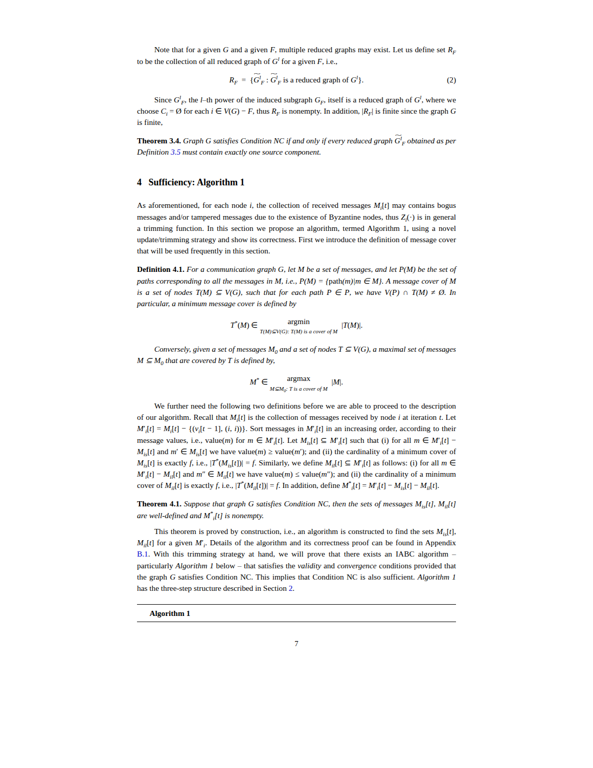Note that for a given G and a given F, multiple reduced graphs may exist. Let us define set RF to be the collection of all reduced graph of Gl for a given F, i.e.,
RF = {~GlF : ~GlF is a reduced graph of Gl}. (2)
Since GlF, the l–th power of the induced subgraph GF, itself is a reduced graph of Gl, where we choose Ci = Ø for each i ∈ V(G) − F, thus RF is nonempty. In addition, |RF| is finite since the graph G is finite,
Theorem 3.4. Graph G satisfies Condition NC if and only if every reduced graph ~GlF obtained as per Definition 3.5 must contain exactly one source component.
4 Sufficiency: Algorithm 1
As aforementioned, for each node i, the collection of received messages Mi[t] may contains bogus messages and/or tampered messages due to the existence of Byzantine nodes, thus Zi(·) is in general a trimming function. In this section we propose an algorithm, termed Algorithm 1, using a novel update/trimming strategy and show its correctness. First we introduce the definition of message cover that will be used frequently in this section.
Definition 4.1. For a communication graph G, let M be a set of messages, and let P(M) be the set of paths corresponding to all the messages in M, i.e., P(M) = {path(m)|m ∈ M}. A message cover of M is a set of nodes T(M) ⊆ V(G), such that for each path P ∈ P, we have V(P) ∩ T(M) ≠ Ø. In particular, a minimum message cover is defined by
T*(M) ∈ argmin T(M)⊆V(G): T(M) is a cover of M |T(M)|.
Conversely, given a set of messages M0 and a set of nodes T ⊆ V(G), a maximal set of messages M ⊆ M0 that are covered by T is defined by,
M* ∈ argmax M⊆M0: T is a cover of M |M|.
We further need the following two definitions before we are able to proceed to the description of our algorithm. Recall that Mi[t] is the collection of messages received by node i at iteration t. Let M′i[t] = Mi[t] − {(vi[t − 1], (i, i))}. Sort messages in M′i[t] in an increasing order, according to their message values, i.e., value(m) for m ∈ M′i[t]. Let Mis[t] ⊆ M′i[t] such that (i) for all m ∈ M′i[t] − Mis[t] and m′ ∈ Mis[t] we have value(m) ≥ value(m′); and (ii) the cardinality of a minimum cover of Mis[t] is exactly f, i.e., |T*(Mis[t])| = f. Similarly, we define Mil[t] ⊆ M′i[t] as follows: (i) for all m ∈ M′i[t] − Mil[t] and m″ ∈ Mil[t] we have value(m) ≤ value(m″); and (ii) the cardinality of a minimum cover of Mil[t] is exactly f, i.e., |T*(Mil[t])| = f. In addition, define M*i[t] = M′i[t] − Mis[t] − Mil[t].
Theorem 4.1. Suppose that graph G satisfies Condition NC, then the sets of messages Mis[t], Mil[t] are well-defined and M*i[t] is nonempty.
This theorem is proved by construction, i.e., an algorithm is constructed to find the sets Mis[t], Mil[t] for a given M′i. Details of the algorithm and its correctness proof can be found in Appendix B.1. With this trimming strategy at hand, we will prove that there exists an IABC algorithm – particularly Algorithm 1 below – that satisfies the validity and convergence conditions provided that the graph G satisfies Condition NC. This implies that Condition NC is also sufficient. Algorithm 1 has the three-step structure described in Section 2.
Algorithm 1
7